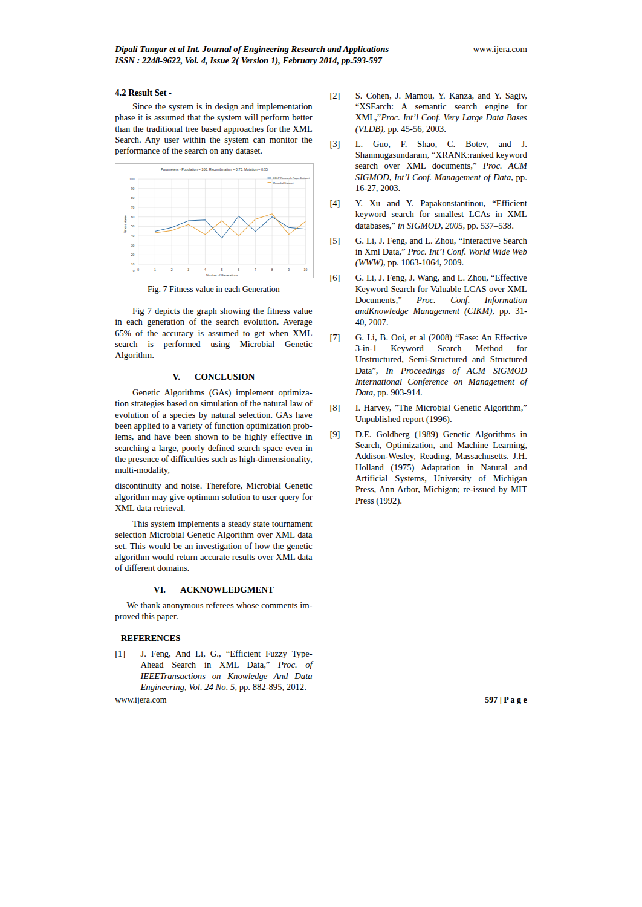www.ijera.com Dipali Tungar et al Int. Journal of Engineering Research and Applications
ISSN : 2248-9622, Vol. 4, Issue 2( Version 1), February 2014, pp.593-597
4.2 Result Set -
Since the system is in design and implementation phase it is assumed that the system will perform better than the traditional tree based approaches for the XML Search. Any user within the system can monitor the performance of the search on any dataset.
Fig. 7 Fitness value in each Generation
Fig 7 depicts the graph showing the fitness value in each generation of the search evolution. Average 65% of the accuracy is assumed to get when XML search is performed using Microbial Genetic Algorithm.
V. CONCLUSION
Genetic Algorithms (GAs) implement optimization strategies based on simulation of the natural law of evolution of a species by natural selection. GAs have been applied to a variety of function optimization problems, and have been shown to be highly effective in searching a large, poorly defined search space even in the presence of difficulties such as high-dimensionality, multi-modality,
discontinuity and noise. Therefore, Microbial Genetic algorithm may give optimum solution to user query for XML data retrieval.
This system implements a steady state tournament selection Microbial Genetic Algorithm over XML data set. This would be an investigation of how the genetic algorithm would return accurate results over XML data of different domains.
VI. ACKNOWLEDGMENT
We thank anonymous referees whose comments improved this paper.
REFERENCES
[1]
J. Feng, And Li, G., “Efficient Fuzzy Type-Ahead Search in XML Data,” Proc. of IEEETransactions on Knowledge And Data Engineering, Vol. 24 No. 5, pp. 882-895, 2012.
[2]
S. Cohen, J. Mamou, Y. Kanza, and Y. Sagiv, “XSEarch: A semantic search engine for XML,”Proc. Int’l Conf. Very Large Data Bases (VLDB), pp. 45-56, 2003.
[3]
L. Guo, F. Shao, C. Botev, and J. Shanmugasundaram, “XRANK:ranked keyword search over XML documents,” Proc. ACM SIGMOD, Int’l Conf. Management of Data, pp. 16-27, 2003.
[4]
Y. Xu and Y. Papakonstantinou, “Efficient keyword search for smallest LCAs in XML databases,” in SIGMOD, 2005, pp. 537–538.
[5]
G. Li, J. Feng, and L. Zhou, “Interactive Search in Xml Data,” Proc. Int’l Conf. World Wide Web (WWW), pp. 1063-1064, 2009.
[6]
G. Li, J. Feng, J. Wang, and L. Zhou, “Effective Keyword Search for Valuable LCAS over XML Documents,” Proc. Conf. Information andKnowledge Management (CIKM), pp. 31-40, 2007.
[7]
G. Li, B. Ooi, et al (2008) “Ease: An Effective 3-in-1 Keyword Search Method for Unstructured, Semi-Structured and Structured Data”, In Proceedings of ACM SIGMOD International Conference on Management of Data, pp. 903-914.
[8]
I. Harvey, ”The Microbial Genetic Algorithm,” Unpublished report (1996).
[9]
D.E. Goldberg (1989) Genetic Algorithms in Search, Optimization, and Machine Learning, Addison-Wesley, Reading, Massachusetts. J.H. Holland (1975) Adaptation in Natural and Artificial Systems, University of Michigan Press, Ann Arbor, Michigan; re-issued by MIT Press (1992).
www.ijera.com 597 | P a g e